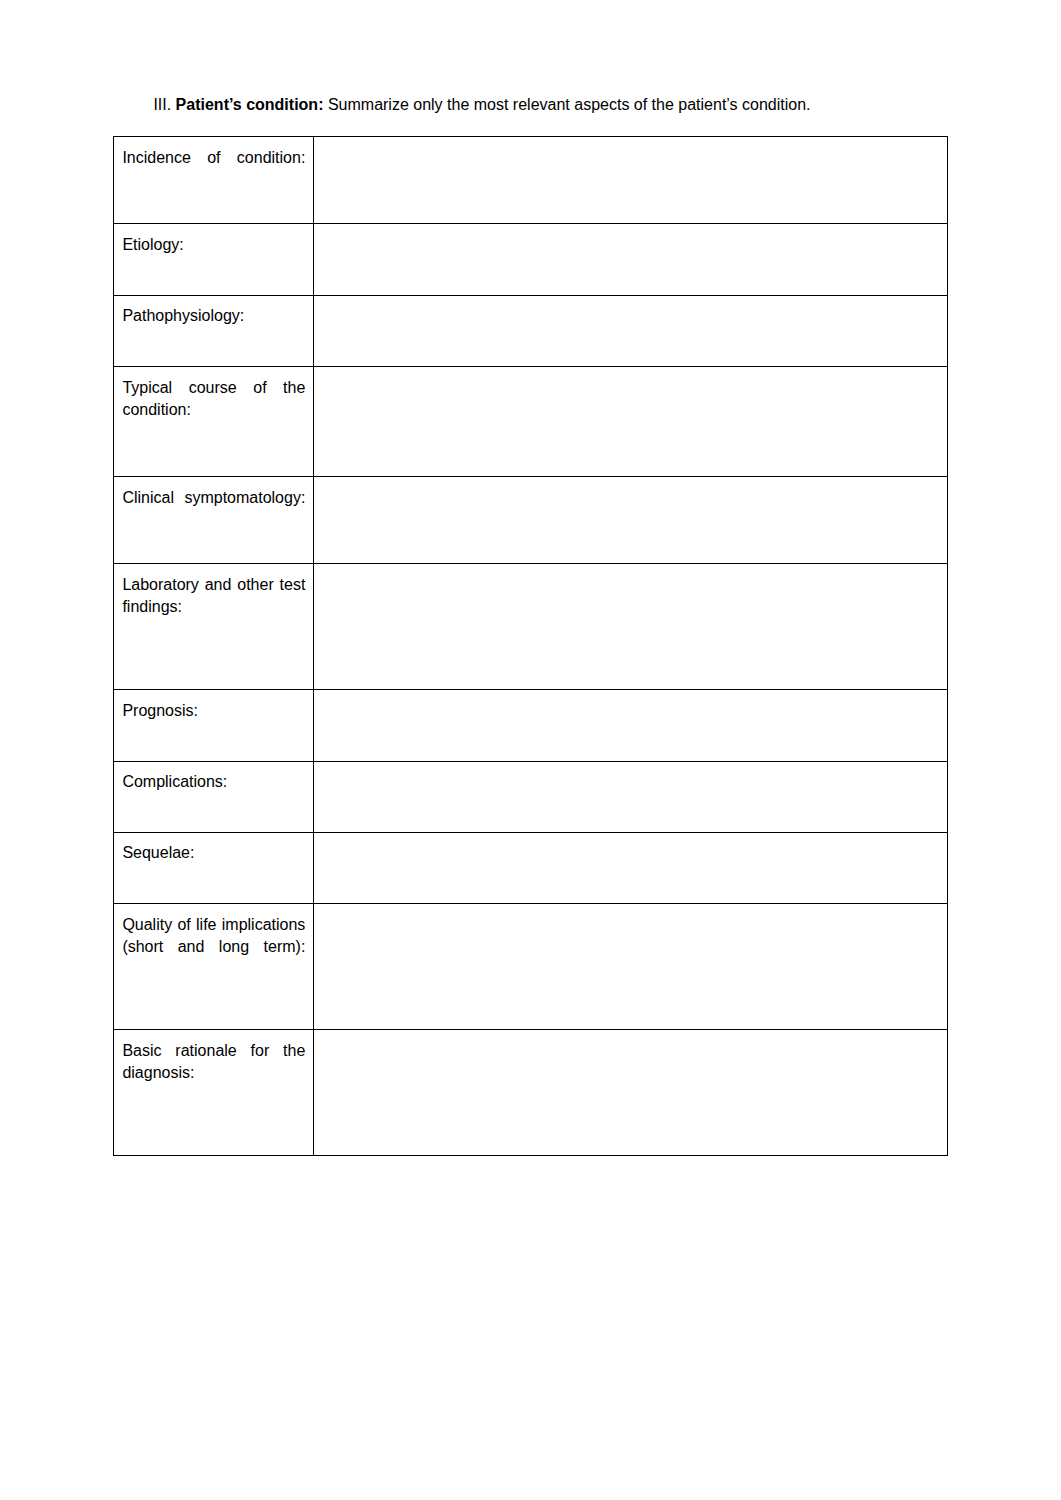III. Patient’s condition: Summarize only the most relevant aspects of the patient’s condition.
| Incidence of condition: | |
| Etiology: | |
| Pathophysiology: | |
| Typical course of the condition: | |
| Clinical symptomatology: | |
| Laboratory and other test findings: | |
| Prognosis: | |
| Complications: | |
| Sequelae: | |
| Quality of life implications (short and long term): | |
| Basic rationale for the diagnosis: | |